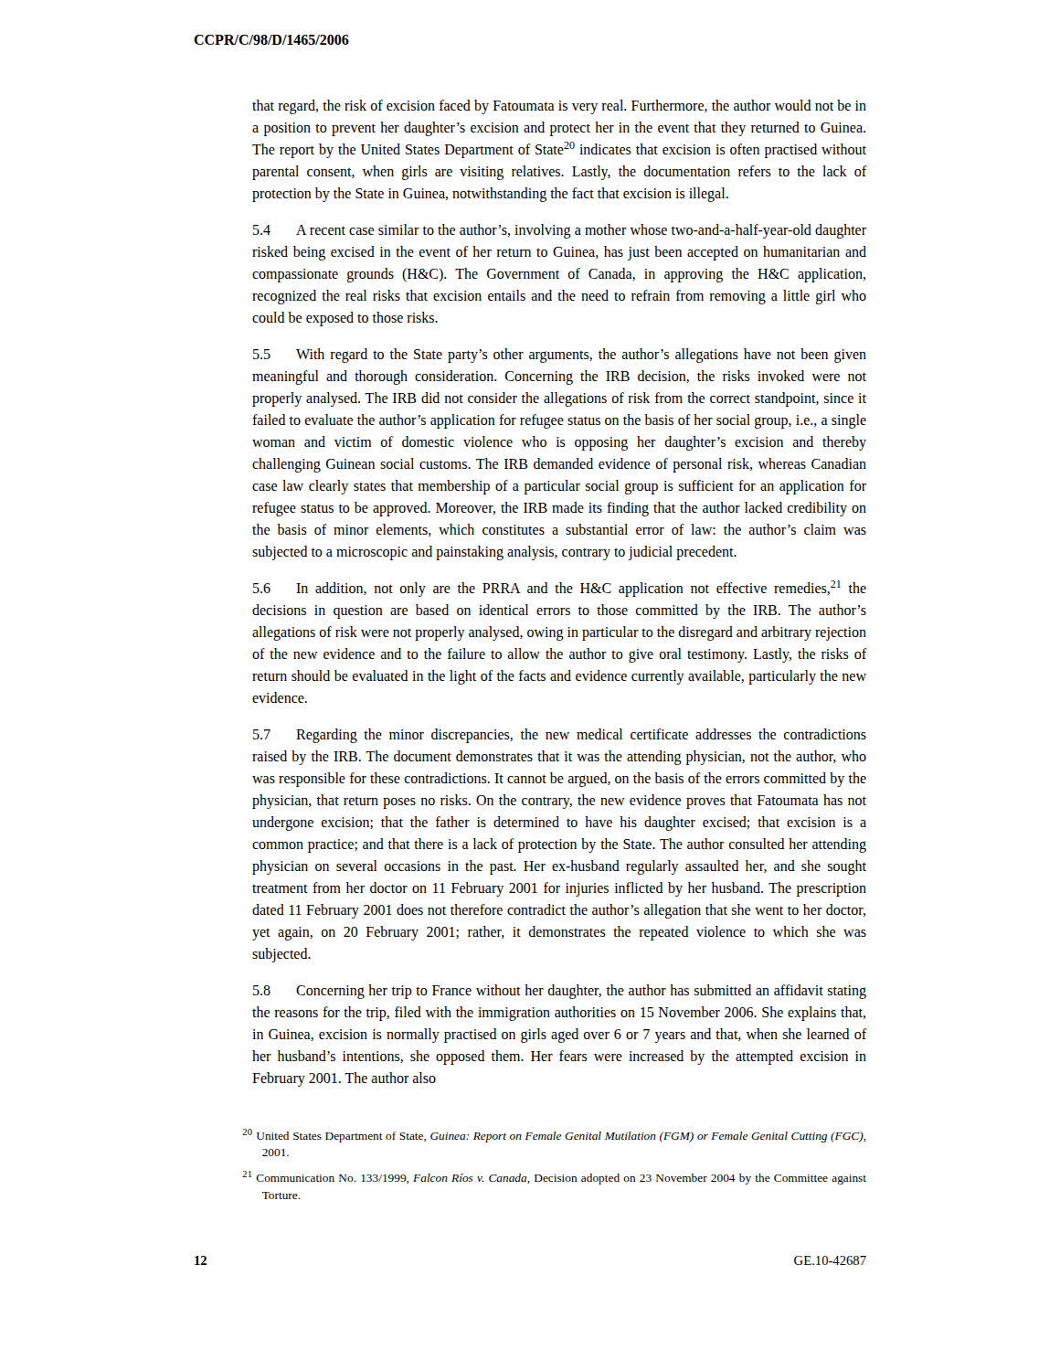CCPR/C/98/D/1465/2006
that regard, the risk of excision faced by Fatoumata is very real. Furthermore, the author would not be in a position to prevent her daughter’s excision and protect her in the event that they returned to Guinea. The report by the United States Department of State20 indicates that excision is often practised without parental consent, when girls are visiting relatives. Lastly, the documentation refers to the lack of protection by the State in Guinea, notwithstanding the fact that excision is illegal.
5.4 A recent case similar to the author’s, involving a mother whose two-and-a-half-year-old daughter risked being excised in the event of her return to Guinea, has just been accepted on humanitarian and compassionate grounds (H&C). The Government of Canada, in approving the H&C application, recognized the real risks that excision entails and the need to refrain from removing a little girl who could be exposed to those risks.
5.5 With regard to the State party’s other arguments, the author’s allegations have not been given meaningful and thorough consideration. Concerning the IRB decision, the risks invoked were not properly analysed. The IRB did not consider the allegations of risk from the correct standpoint, since it failed to evaluate the author’s application for refugee status on the basis of her social group, i.e., a single woman and victim of domestic violence who is opposing her daughter’s excision and thereby challenging Guinean social customs. The IRB demanded evidence of personal risk, whereas Canadian case law clearly states that membership of a particular social group is sufficient for an application for refugee status to be approved. Moreover, the IRB made its finding that the author lacked credibility on the basis of minor elements, which constitutes a substantial error of law: the author’s claim was subjected to a microscopic and painstaking analysis, contrary to judicial precedent.
5.6 In addition, not only are the PRRA and the H&C application not effective remedies,21 the decisions in question are based on identical errors to those committed by the IRB. The author’s allegations of risk were not properly analysed, owing in particular to the disregard and arbitrary rejection of the new evidence and to the failure to allow the author to give oral testimony. Lastly, the risks of return should be evaluated in the light of the facts and evidence currently available, particularly the new evidence.
5.7 Regarding the minor discrepancies, the new medical certificate addresses the contradictions raised by the IRB. The document demonstrates that it was the attending physician, not the author, who was responsible for these contradictions. It cannot be argued, on the basis of the errors committed by the physician, that return poses no risks. On the contrary, the new evidence proves that Fatoumata has not undergone excision; that the father is determined to have his daughter excised; that excision is a common practice; and that there is a lack of protection by the State. The author consulted her attending physician on several occasions in the past. Her ex-husband regularly assaulted her, and she sought treatment from her doctor on 11 February 2001 for injuries inflicted by her husband. The prescription dated 11 February 2001 does not therefore contradict the author’s allegation that she went to her doctor, yet again, on 20 February 2001; rather, it demonstrates the repeated violence to which she was subjected.
5.8 Concerning her trip to France without her daughter, the author has submitted an affidavit stating the reasons for the trip, filed with the immigration authorities on 15 November 2006. She explains that, in Guinea, excision is normally practised on girls aged over 6 or 7 years and that, when she learned of her husband’s intentions, she opposed them. Her fears were increased by the attempted excision in February 2001. The author also
20 United States Department of State, Guinea: Report on Female Genital Mutilation (FGM) or Female Genital Cutting (FGC), 2001.
21 Communication No. 133/1999, Falcon Ríos v. Canada, Decision adopted on 23 November 2004 by the Committee against Torture.
12 GE.10-42687